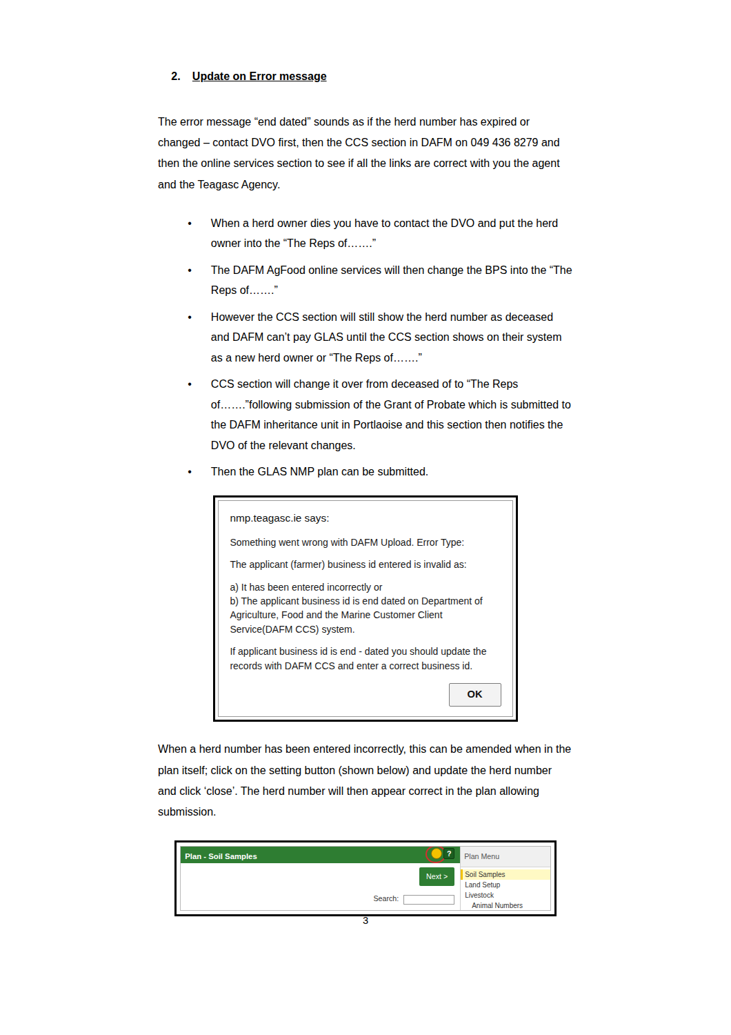2.
Update on Error message
The error message “end dated” sounds as if the herd number has expired or changed – contact DVO first, then the CCS section in DAFM on 049 436 8279 and then the online services section to see if all the links are correct with you the agent and the Teagasc Agency.
When a herd owner dies you have to contact the DVO and put the herd owner into the “The Reps of…….”
The DAFM AgFood online services will then change the BPS into the “The Reps of…….”
However the CCS section will still show the herd number as deceased and DAFM can’t pay GLAS until the CCS section shows on their system as a new herd owner or “The Reps of…….”
CCS section will change it over from deceased of to “The Reps of…….”following submission of the Grant of Probate which is submitted to the DAFM inheritance unit in Portlaoise and this section then notifies the DVO of the relevant changes.
Then the GLAS NMP plan can be submitted.
nmp.teagasc.ie says:
Something went wrong with DAFM Upload. Error Type:
The applicant (farmer) business id entered is invalid as:
a) It has been entered incorrectly or
b) The applicant business id is end dated on Department of Agriculture, Food and the Marine Customer Client Service(DAFM CCS) system.
If applicant business id is end - dated you should update the records with DAFM CCS and enter a correct business id.
OK
When a herd number has been entered incorrectly, this can be amended when in the plan itself; click on the setting button (shown below) and update the herd number and click ‘close’. The herd number will then appear correct in the plan allowing submission.
Plan - Soil Samples ?
Next > Search:
Plan Menu
Soil Samples
Land Setup
Livestock
Animal Numbers
Organic Fertiliser import
3